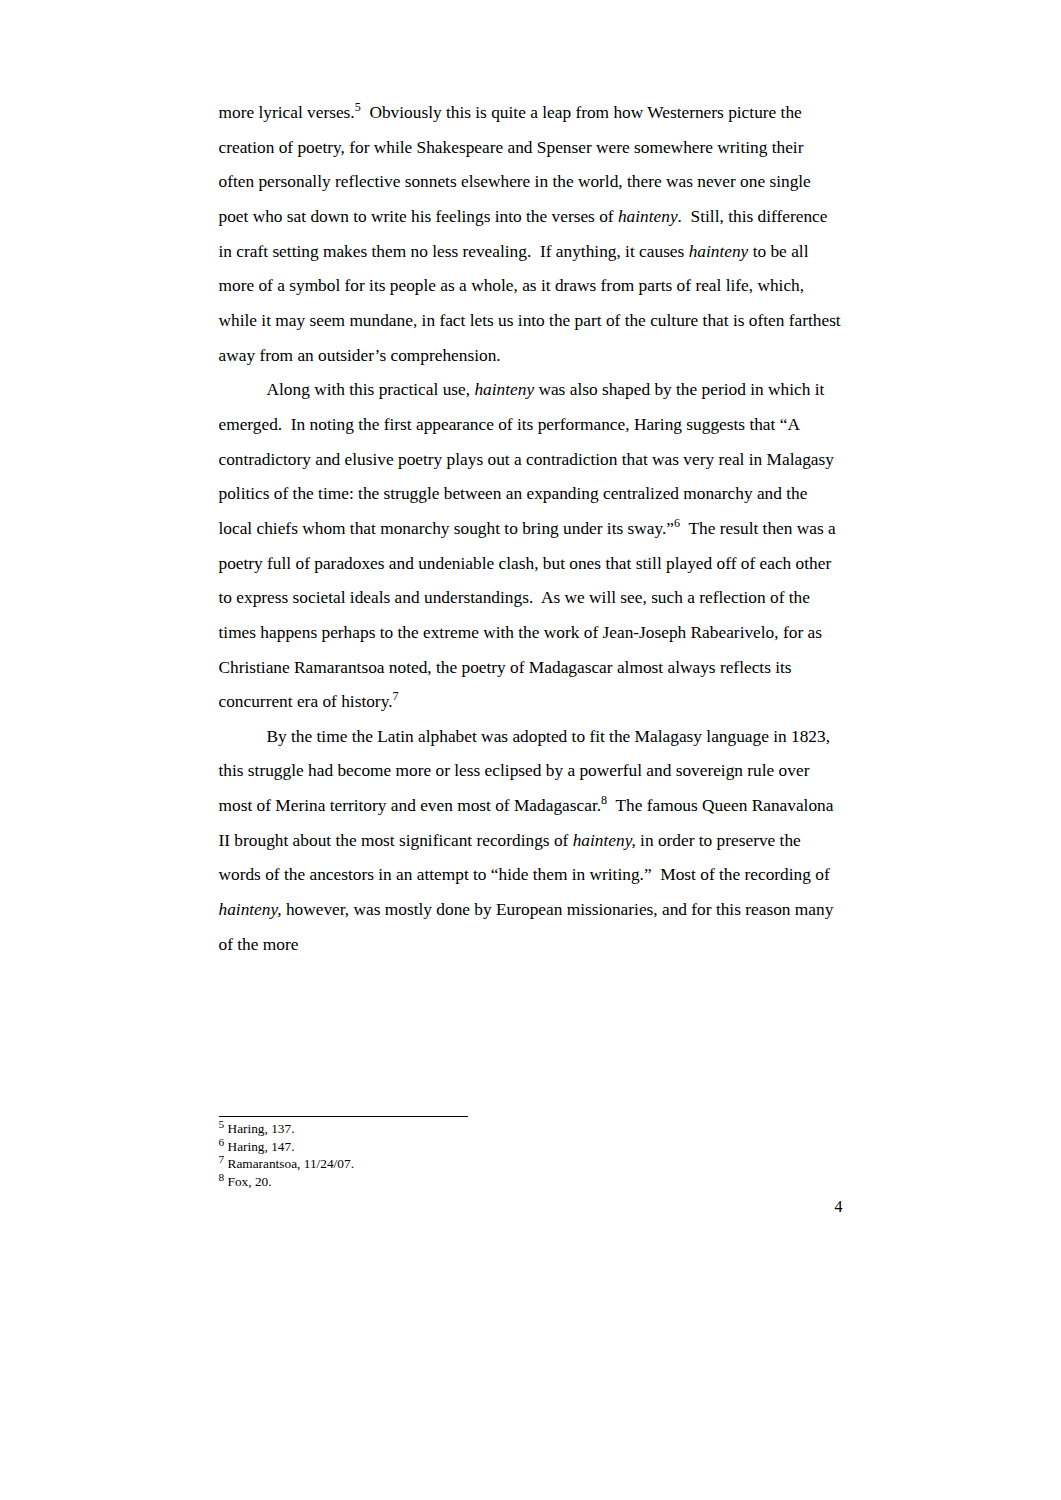more lyrical verses.5 Obviously this is quite a leap from how Westerners picture the creation of poetry, for while Shakespeare and Spenser were somewhere writing their often personally reflective sonnets elsewhere in the world, there was never one single poet who sat down to write his feelings into the verses of hainteny. Still, this difference in craft setting makes them no less revealing. If anything, it causes hainteny to be all more of a symbol for its people as a whole, as it draws from parts of real life, which, while it may seem mundane, in fact lets us into the part of the culture that is often farthest away from an outsider’s comprehension.
Along with this practical use, hainteny was also shaped by the period in which it emerged. In noting the first appearance of its performance, Haring suggests that “A contradictory and elusive poetry plays out a contradiction that was very real in Malagasy politics of the time: the struggle between an expanding centralized monarchy and the local chiefs whom that monarchy sought to bring under its sway.”6 The result then was a poetry full of paradoxes and undeniable clash, but ones that still played off of each other to express societal ideals and understandings. As we will see, such a reflection of the times happens perhaps to the extreme with the work of Jean-Joseph Rabearivelo, for as Christiane Ramarantsoa noted, the poetry of Madagascar almost always reflects its concurrent era of history.7
By the time the Latin alphabet was adopted to fit the Malagasy language in 1823, this struggle had become more or less eclipsed by a powerful and sovereign rule over most of Merina territory and even most of Madagascar.8 The famous Queen Ranavalona II brought about the most significant recordings of hainteny, in order to preserve the words of the ancestors in an attempt to “hide them in writing.” Most of the recording of hainteny, however, was mostly done by European missionaries, and for this reason many of the more
5 Haring, 137.
6 Haring, 147.
7 Ramarantsoa, 11/24/07.
8 Fox, 20.
4